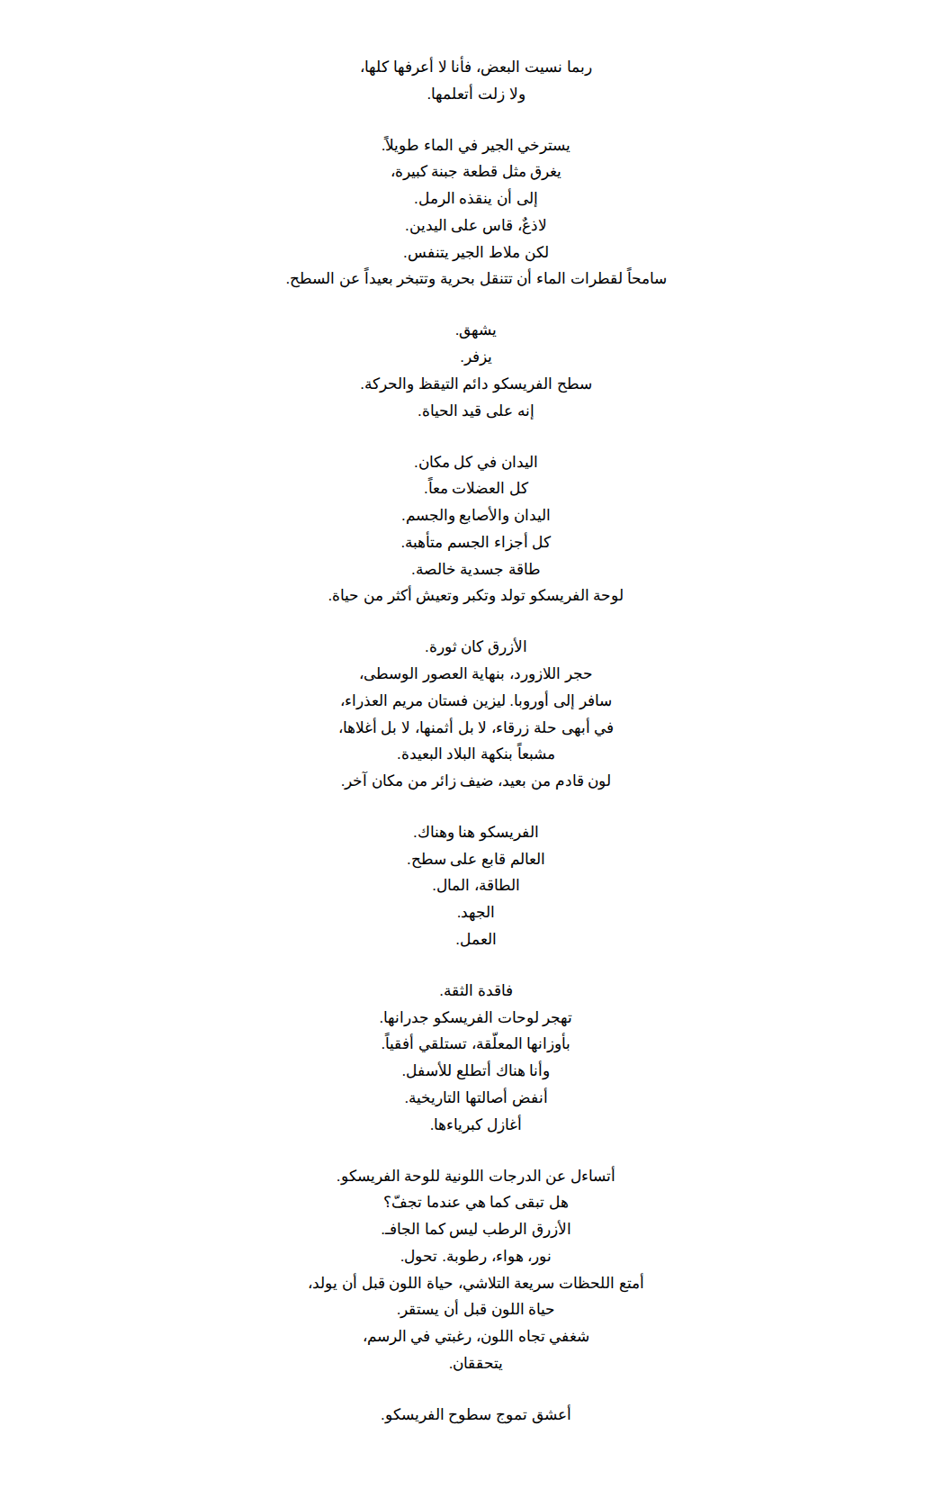ربما نسيت البعض، فأنا لا أعرفها كلها،
ولا زلت أتعلمها.
يسترخي الجير في الماء طويلاً.
يغرق مثل قطعة جبنة كبيرة،
إلى أن ينقذه الرمل.
لاذعٌ، قاس على اليدين.
لكن ملاط الجير يتنفس.
سامحاً لقطرات الماء أن تتنقل بحرية وتتبخر بعيداً عن السطح.
يشهق.
يزفر.
سطح الفريسكو دائم التيقظ والحركة.
إنه على قيد الحياة.
اليدان في كل مكان.
كل العضلات معاً.
اليدان والأصابع والجسم.
كل أجزاء الجسم متأهبة.
طاقة جسدية خالصة.
لوحة الفريسكو تولد وتكبر وتعيش أكثر من حياة.
الأزرق كان ثورة.
حجر اللازورد، بنهاية العصور الوسطى،
سافر إلى أوروبا. ليزين فستان مريم العذراء،
في أبهى حلة زرقاء، لا بل أثمنها، لا بل أغلاها،
مشبعاً بنكهة البلاد البعيدة.
لون قادم من بعيد، ضيف زائر من مكان آخر.
الفريسكو هنا وهناك.
العالم قابع على سطح.
الطاقة، المال.
الجهد.
العمل.
فاقدة الثقة.
تهجر لوحات الفريسكو جدرانها.
بأوزانها المعلّقة، تستلقي أفقياً.
وأنا هناك أتطلع للأسفل.
أنفض أصالتها التاريخية.
أغازل كبرياءها.
أتساءل عن الدرجات اللونية للوحة الفريسكو.
هل تبقى كما هي عندما تجفّ؟
الأزرق الرطب ليس كما الجافـ.
نور، هواء، رطوبة. تحول.
أمتع اللحظات سريعة التلاشي، حياة اللون قبل أن يولد،
حياة اللون قبل أن يستقر.
شغفي تجاه اللون، رغبتي في الرسم،
يتحققان.
أعشق تموج سطوح الفريسكو.